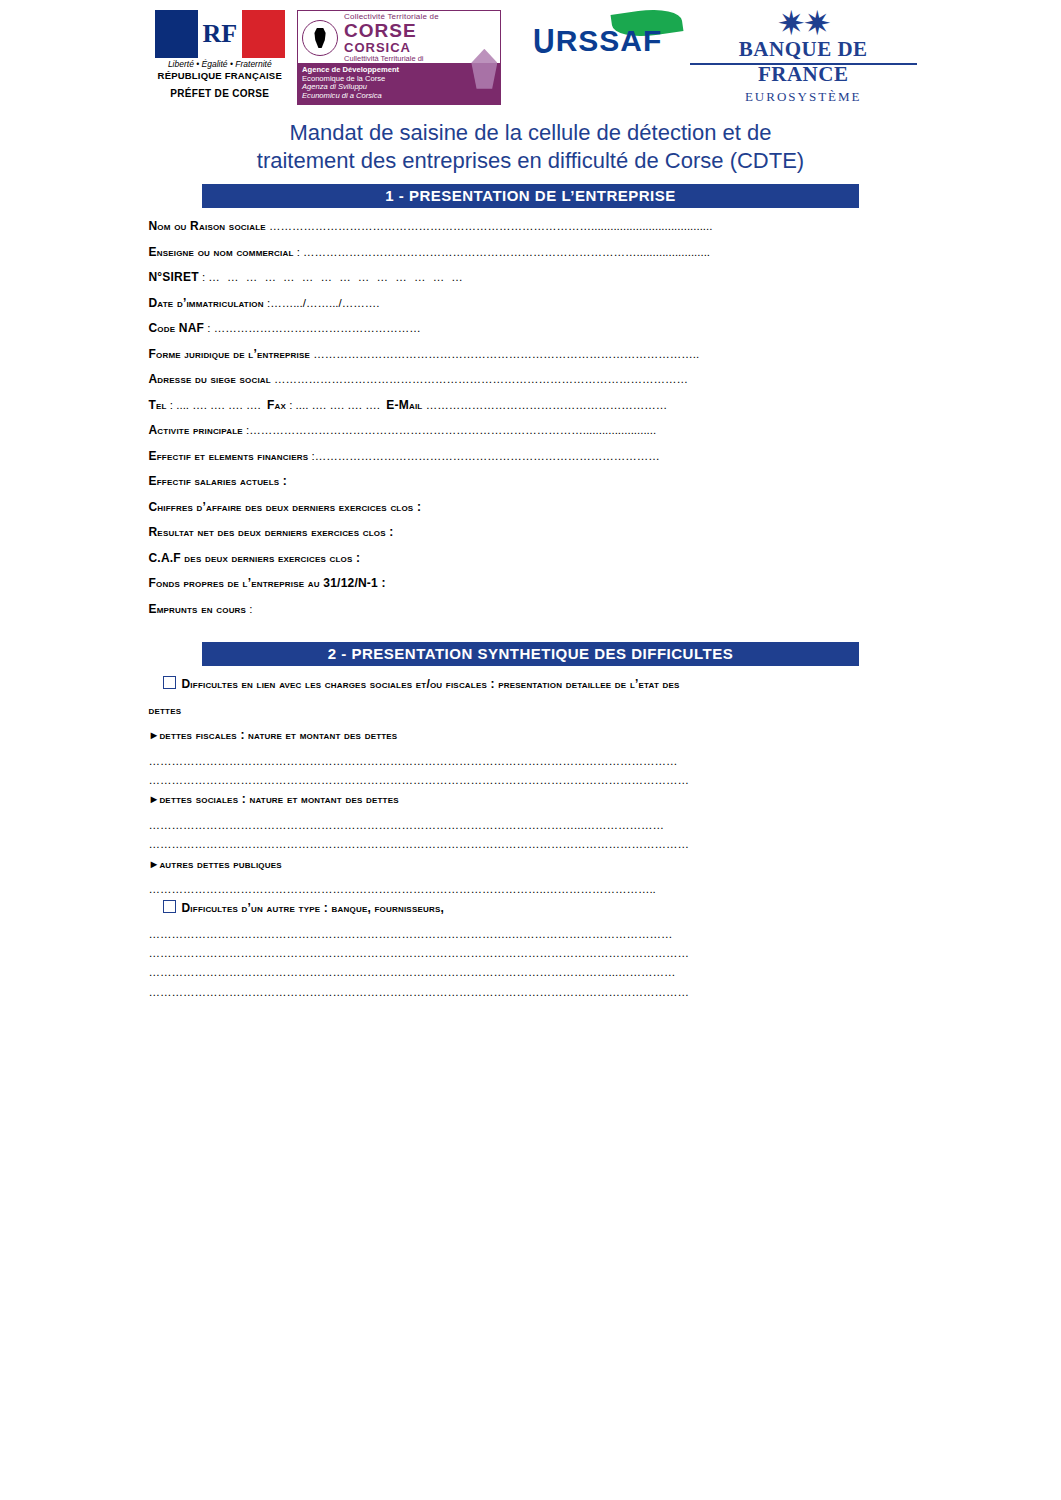RF
Liberté • Égalité • Fraternité
RÉPUBLIQUE FRANÇAISE
PRÉFET DE CORSE
Collectivité Territoriale de
CORSE
CORSICA
Cullettività Territuriale di
Agence de Développement
Economique de la Corse
Agenza di Sviluppu
Ecunomicu di a Corsica
URSSAF
✷✷
BANQUE DE FRANCE
EUROSYSTÈME
Mandat de saisine de la cellule de détection et de
traitement des entreprises en difficulté de Corse (CDTE)
1 - PRESENTATION DE L’ENTREPRISE
Nom ou Raison sociale …………………………………………………………………………......................................
Enseigne ou nom commercial : …………………………………………………………………………….......................
N°SIRET : … … … … … … … … … … … … … …
Date d’immatriculation :…….../…….../……….
Code NAF : ………………………………………………
Forme juridique de l’entreprise ………………………………………………………………………………………..
Adresse du siege social ………………………………………………………………………………………………
Tel : .... …. …. …. …. Fax : .... …. …. …. …. E-Mail ………………………………………………………
Activite principale :…………………………………………………………………………….......................
Effectif et elements financiers :………………………………………………………………………………
Effectif salaries actuels :
Chiffres d’affaire des deux derniers exercices clos :
Resultat net des deux derniers exercices clos :
C.A.F des deux derniers exercices clos :
Fonds propres de l’entreprise au 31/12/N-1 :
Emprunts en cours :
2 - PRESENTATION SYNTHETIQUE DES DIFFICULTES
Difficultes en lien avec les charges sociales et/ou fiscales : presentation detaillee de l’etat des
dettes
►dettes fiscales : nature et montant des dettes
…………………………………………………………………………………………………………………………
……………………………………………………………………………………………………………………………
►dettes sociales : nature et montant des dettes
…………………………………………………………………………………………………...…………………
……………………………………………………………………………………………………………………………
►autres dettes publiques
…………………………………………………………………………………………..………………………..
Difficultes d’un autre type : banque, fournisseurs,
…………………………………………………………………………………..……………………………………
……………………………………………………………………………………………………………………………
…………………………………………………………………………………………………………...……………
……………………………………………………………………………………………………………………………